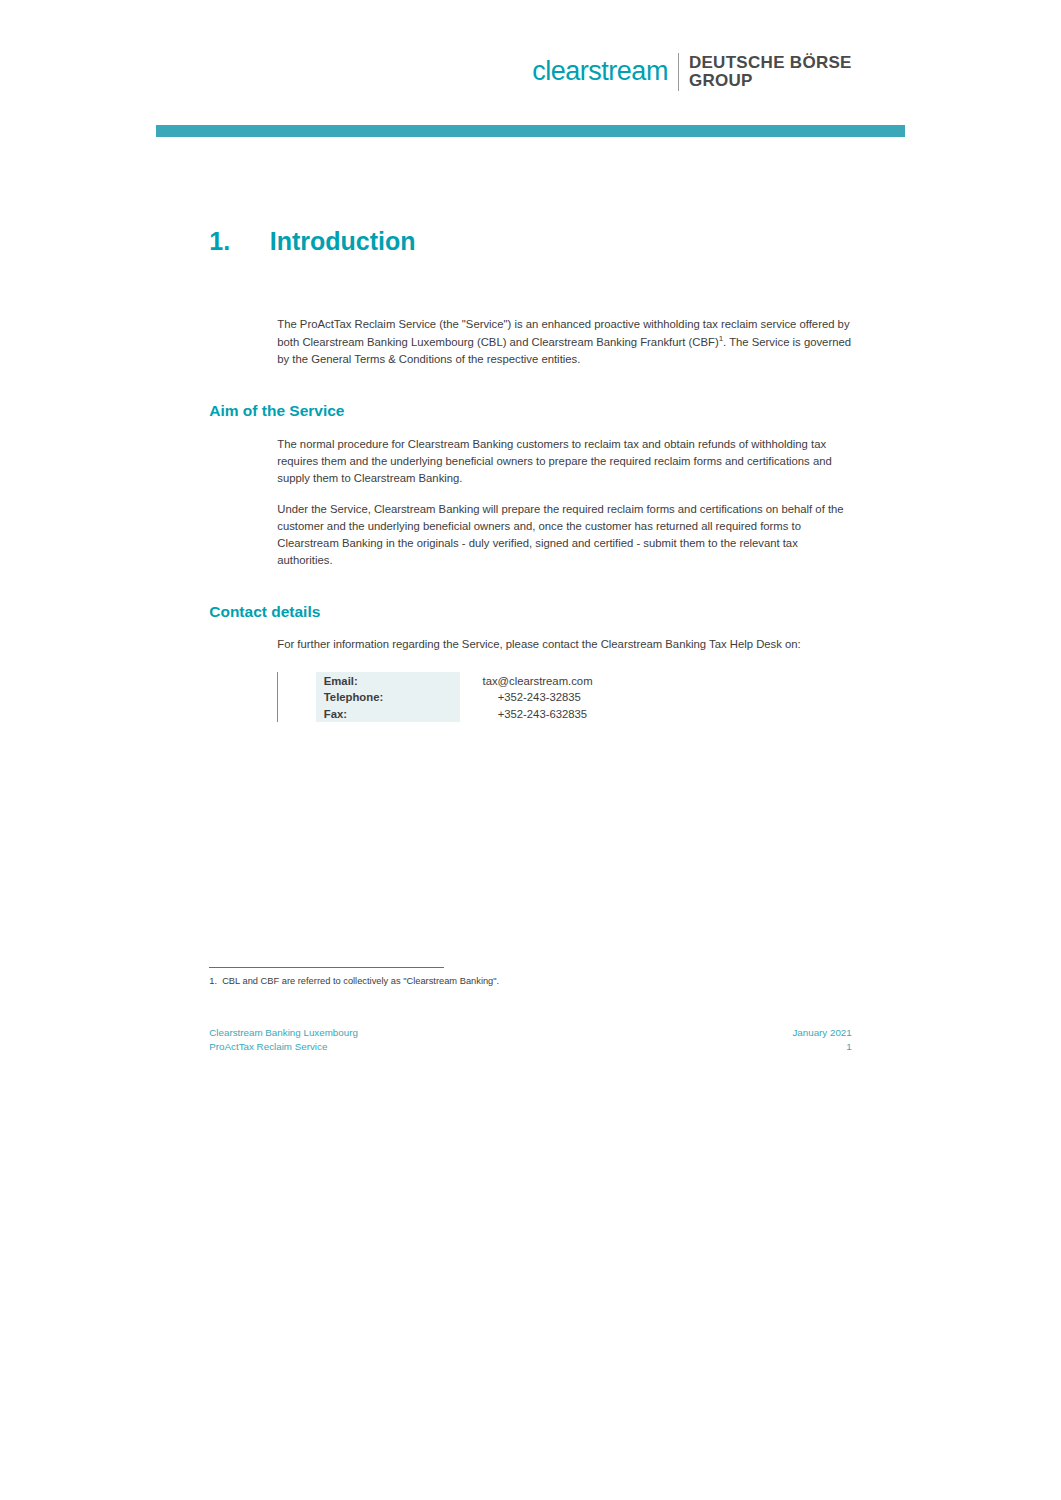clearstream
DEUTSCHE BÖRSE
GROUP
1. Introduction
The ProActTax Reclaim Service (the "Service") is an enhanced proactive withholding tax reclaim service offered by both Clearstream Banking Luxembourg (CBL) and Clearstream Banking Frankfurt (CBF)1. The Service is governed by the General Terms & Conditions of the respective entities.
Aim of the Service
The normal procedure for Clearstream Banking customers to reclaim tax and obtain refunds of withholding tax requires them and the underlying beneficial owners to prepare the required reclaim forms and certifications and supply them to Clearstream Banking.
Under the Service, Clearstream Banking will prepare the required reclaim forms and certifications on behalf of the customer and the underlying beneficial owners and, once the customer has returned all required forms to Clearstream Banking in the originals - duly verified, signed and certified - submit them to the relevant tax authorities.
Contact details
For further information regarding the Service, please contact the Clearstream Banking Tax Help Desk on:
| Email: | tax@clearstream.com |
| Telephone: | +352-243-32835 |
| Fax: | +352-243-632835 |
1. CBL and CBF are referred to collectively as "Clearstream Banking".
Clearstream Banking Luxembourg ProActTax Reclaim Service
January 2021 1